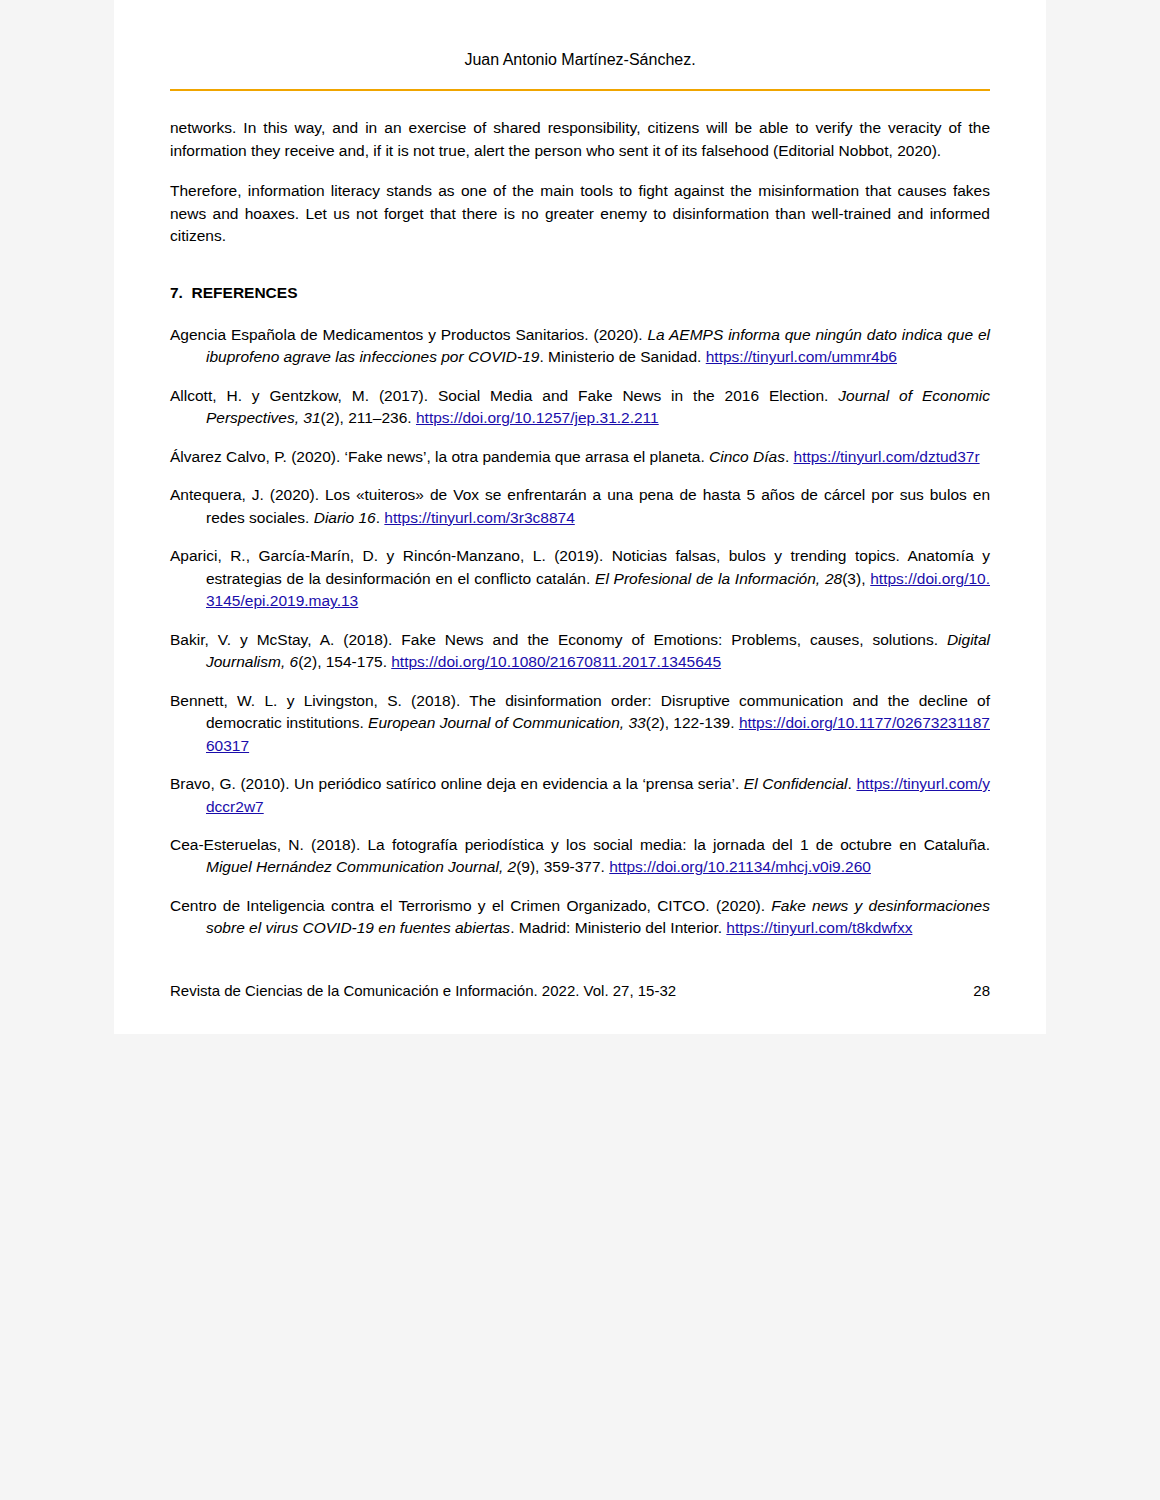Juan Antonio Martínez-Sánchez.
networks. In this way, and in an exercise of shared responsibility, citizens will be able to verify the veracity of the information they receive and, if it is not true, alert the person who sent it of its falsehood (Editorial Nobbot, 2020).
Therefore, information literacy stands as one of the main tools to fight against the misinformation that causes fakes news and hoaxes. Let us not forget that there is no greater enemy to disinformation than well-trained and informed citizens.
7. REFERENCES
Agencia Española de Medicamentos y Productos Sanitarios. (2020). La AEMPS informa que ningún dato indica que el ibuprofeno agrave las infecciones por COVID-19. Ministerio de Sanidad. https://tinyurl.com/ummr4b6
Allcott, H. y Gentzkow, M. (2017). Social Media and Fake News in the 2016 Election. Journal of Economic Perspectives, 31(2), 211–236. https://doi.org/10.1257/jep.31.2.211
Álvarez Calvo, P. (2020). ‘Fake news’, la otra pandemia que arrasa el planeta. Cinco Días. https://tinyurl.com/dztud37r
Antequera, J. (2020). Los «tuiteros» de Vox se enfrentarán a una pena de hasta 5 años de cárcel por sus bulos en redes sociales. Diario 16. https://tinyurl.com/3r3c8874
Aparici, R., García-Marín, D. y Rincón-Manzano, L. (2019). Noticias falsas, bulos y trending topics. Anatomía y estrategias de la desinformación en el conflicto catalán. El Profesional de la Información, 28(3), https://doi.org/10.3145/epi.2019.may.13
Bakir, V. y McStay, A. (2018). Fake News and the Economy of Emotions: Problems, causes, solutions. Digital Journalism, 6(2), 154-175. https://doi.org/10.1080/21670811.2017.1345645
Bennett, W. L. y Livingston, S. (2018). The disinformation order: Disruptive communication and the decline of democratic institutions. European Journal of Communication, 33(2), 122-139. https://doi.org/10.1177/0267323118760317
Bravo, G. (2010). Un periódico satírico online deja en evidencia a la ‘prensa seria’. El Confidencial. https://tinyurl.com/ydccr2w7
Cea-Esteruelas, N. (2018). La fotografía periodística y los social media: la jornada del 1 de octubre en Cataluña. Miguel Hernández Communication Journal, 2(9), 359-377. https://doi.org/10.21134/mhcj.v0i9.260
Centro de Inteligencia contra el Terrorismo y el Crimen Organizado, CITCO. (2020). Fake news y desinformaciones sobre el virus COVID-19 en fuentes abiertas. Madrid: Ministerio del Interior. https://tinyurl.com/t8kdwfxx
Revista de Ciencias de la Comunicación e Información. 2022. Vol. 27, 15-32 28